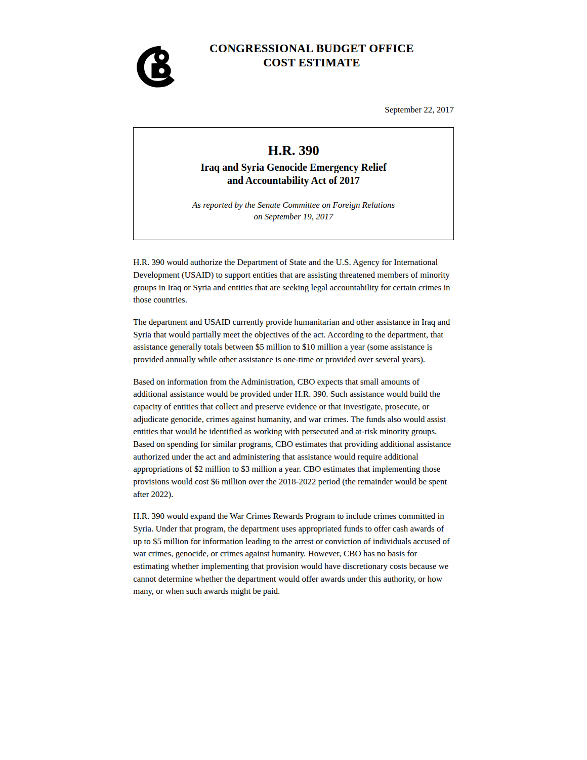CONGRESSIONAL BUDGET OFFICE
COST ESTIMATE
September 22, 2017
H.R. 390
Iraq and Syria Genocide Emergency Relief
and Accountability Act of 2017
As reported by the Senate Committee on Foreign Relations
on September 19, 2017
H.R. 390 would authorize the Department of State and the U.S. Agency for International Development (USAID) to support entities that are assisting threatened members of minority groups in Iraq or Syria and entities that are seeking legal accountability for certain crimes in those countries.
The department and USAID currently provide humanitarian and other assistance in Iraq and Syria that would partially meet the objectives of the act. According to the department, that assistance generally totals between $5 million to $10 million a year (some assistance is provided annually while other assistance is one-time or provided over several years).
Based on information from the Administration, CBO expects that small amounts of additional assistance would be provided under H.R. 390. Such assistance would build the capacity of entities that collect and preserve evidence or that investigate, prosecute, or adjudicate genocide, crimes against humanity, and war crimes. The funds also would assist entities that would be identified as working with persecuted and at-risk minority groups. Based on spending for similar programs, CBO estimates that providing additional assistance authorized under the act and administering that assistance would require additional appropriations of $2 million to $3 million a year. CBO estimates that implementing those provisions would cost $6 million over the 2018-2022 period (the remainder would be spent after 2022).
H.R. 390 would expand the War Crimes Rewards Program to include crimes committed in Syria. Under that program, the department uses appropriated funds to offer cash awards of up to $5 million for information leading to the arrest or conviction of individuals accused of war crimes, genocide, or crimes against humanity. However, CBO has no basis for estimating whether implementing that provision would have discretionary costs because we cannot determine whether the department would offer awards under this authority, or how many, or when such awards might be paid.